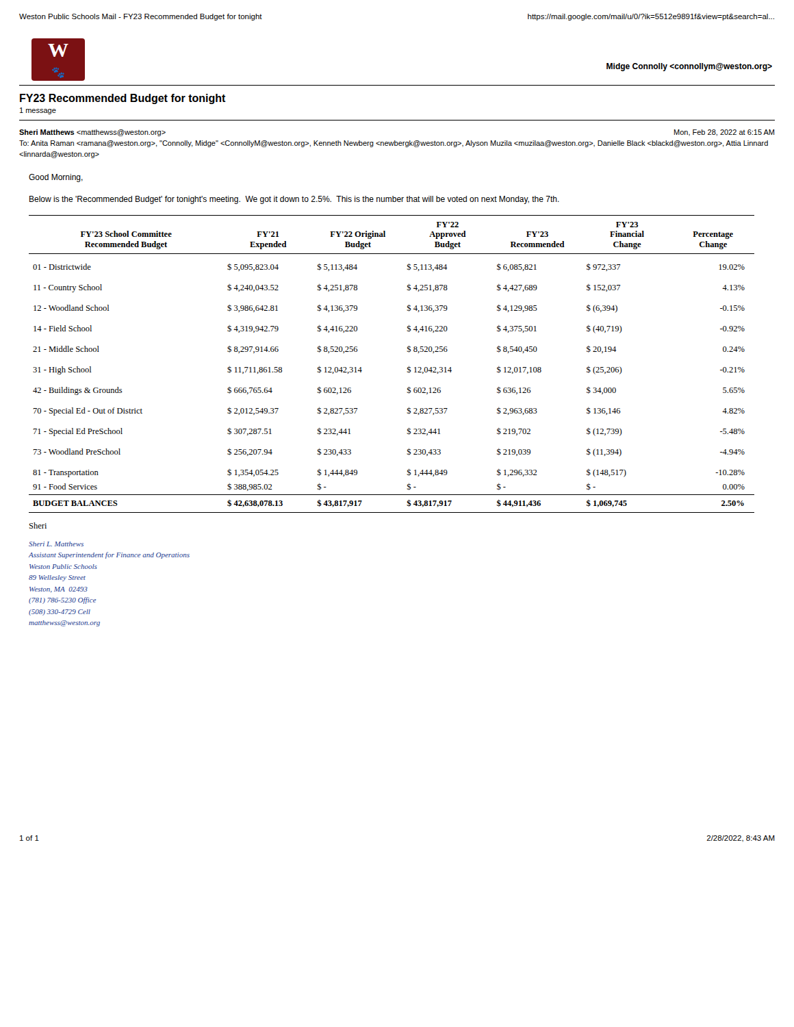Weston Public Schools Mail - FY23 Recommended Budget for tonight https://mail.google.com/mail/u/0/?ik=5512e9891f&view=pt&search=al...
W
🐾
Midge Connolly <connollym@weston.org>
FY23 Recommended Budget for tonight
1 message
Mon, Feb 28, 2022 at 6:15 AM Sheri Matthews <matthewss@weston.org>
To: Anita Raman <ramana@weston.org>, "Connolly, Midge" <ConnollyM@weston.org>, Kenneth Newberg <newbergk@weston.org>, Alyson Muzila <muzilaa@weston.org>, Danielle Black <blackd@weston.org>, Attia Linnard <linnarda@weston.org>
Good Morning,
Below is the 'Recommended Budget' for tonight's meeting. We got it down to 2.5%. This is the number that will be voted on next Monday, the 7th.
| FY'23 School Committee Recommended Budget | FY'21 Expended | FY'22 Original Budget | FY'22 Approved Budget | FY'23 Recommended | FY'23 Financial Change | Percentage Change |
| --- | --- | --- | --- | --- | --- | --- |
| 01 - Districtwide | $ 5,095,823.04 | $ 5,113,484 | $ 5,113,484 | $ 6,085,821 | $ 972,337 | 19.02% |
| 11 - Country School | $ 4,240,043.52 | $ 4,251,878 | $ 4,251,878 | $ 4,427,689 | $ 152,037 | 4.13% |
| 12 - Woodland School | $ 3,986,642.81 | $ 4,136,379 | $ 4,136,379 | $ 4,129,985 | $ (6,394) | -0.15% |
| 14 - Field School | $ 4,319,942.79 | $ 4,416,220 | $ 4,416,220 | $ 4,375,501 | $ (40,719) | -0.92% |
| 21 - Middle School | $ 8,297,914.66 | $ 8,520,256 | $ 8,520,256 | $ 8,540,450 | $ 20,194 | 0.24% |
| 31 - High School | $ 11,711,861.58 | $ 12,042,314 | $ 12,042,314 | $ 12,017,108 | $ (25,206) | -0.21% |
| 42 - Buildings & Grounds | $ 666,765.64 | $ 602,126 | $ 602,126 | $ 636,126 | $ 34,000 | 5.65% |
| 70 - Special Ed - Out of District | $ 2,012,549.37 | $ 2,827,537 | $ 2,827,537 | $ 2,963,683 | $ 136,146 | 4.82% |
| 71 - Special Ed PreSchool | $ 307,287.51 | $ 232,441 | $ 232,441 | $ 219,702 | $ (12,739) | -5.48% |
| 73 - Woodland PreSchool | $ 256,207.94 | $ 230,433 | $ 230,433 | $ 219,039 | $ (11,394) | -4.94% |
| 81 - Transportation | $ 1,354,054.25 | $ 1,444,849 | $ 1,444,849 | $ 1,296,332 | $ (148,517) | -10.28% |
| 91 - Food Services | $ 388,985.02 | $ - | $ - | $ - | $ - | 0.00% |
| BUDGET BALANCES | $ 42,638,078.13 | $ 43,817,917 | $ 43,817,917 | $ 44,911,436 | $ 1,069,745 | 2.50% |
Sheri
Sheri L. Matthews
Assistant Superintendent for Finance and Operations
Weston Public Schools
89 Wellesley Street
Weston, MA 02493
(781) 786-5230 Office
(508) 330-4729 Cell
matthewss@weston.org
1 of 1 2/28/2022, 8:43 AM